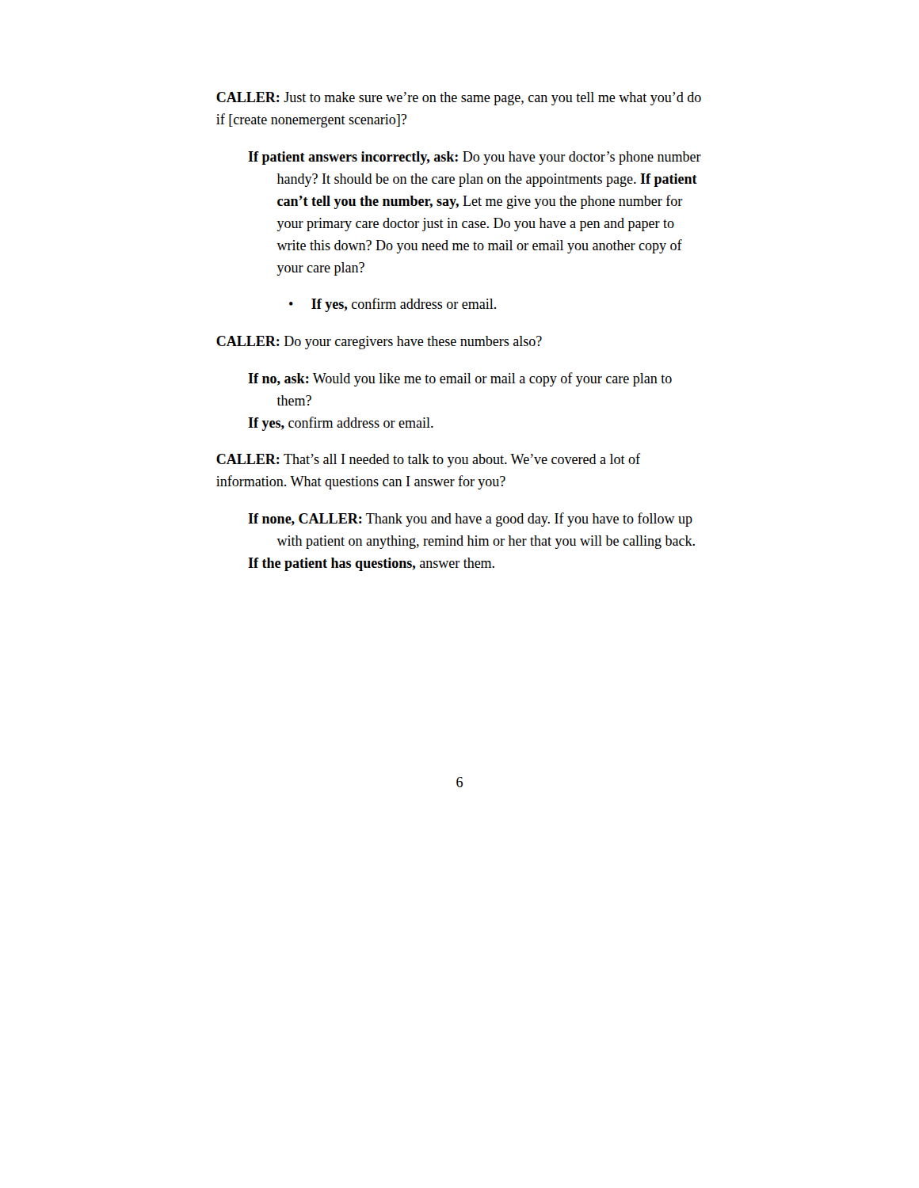CALLER: Just to make sure we’re on the same page, can you tell me what you’d do if [create nonemergent scenario]?
If patient answers incorrectly, ask: Do you have your doctor’s phone number handy? It should be on the care plan on the appointments page. If patient can’t tell you the number, say, Let me give you the phone number for your primary care doctor just in case. Do you have a pen and paper to write this down? Do you need me to mail or email you another copy of your care plan?
If yes, confirm address or email.
CALLER: Do your caregivers have these numbers also?
If no, ask: Would you like me to email or mail a copy of your care plan to them? If yes, confirm address or email.
CALLER: That’s all I needed to talk to you about. We’ve covered a lot of information. What questions can I answer for you?
If none, CALLER: Thank you and have a good day. If you have to follow up with patient on anything, remind him or her that you will be calling back. If the patient has questions, answer them.
6